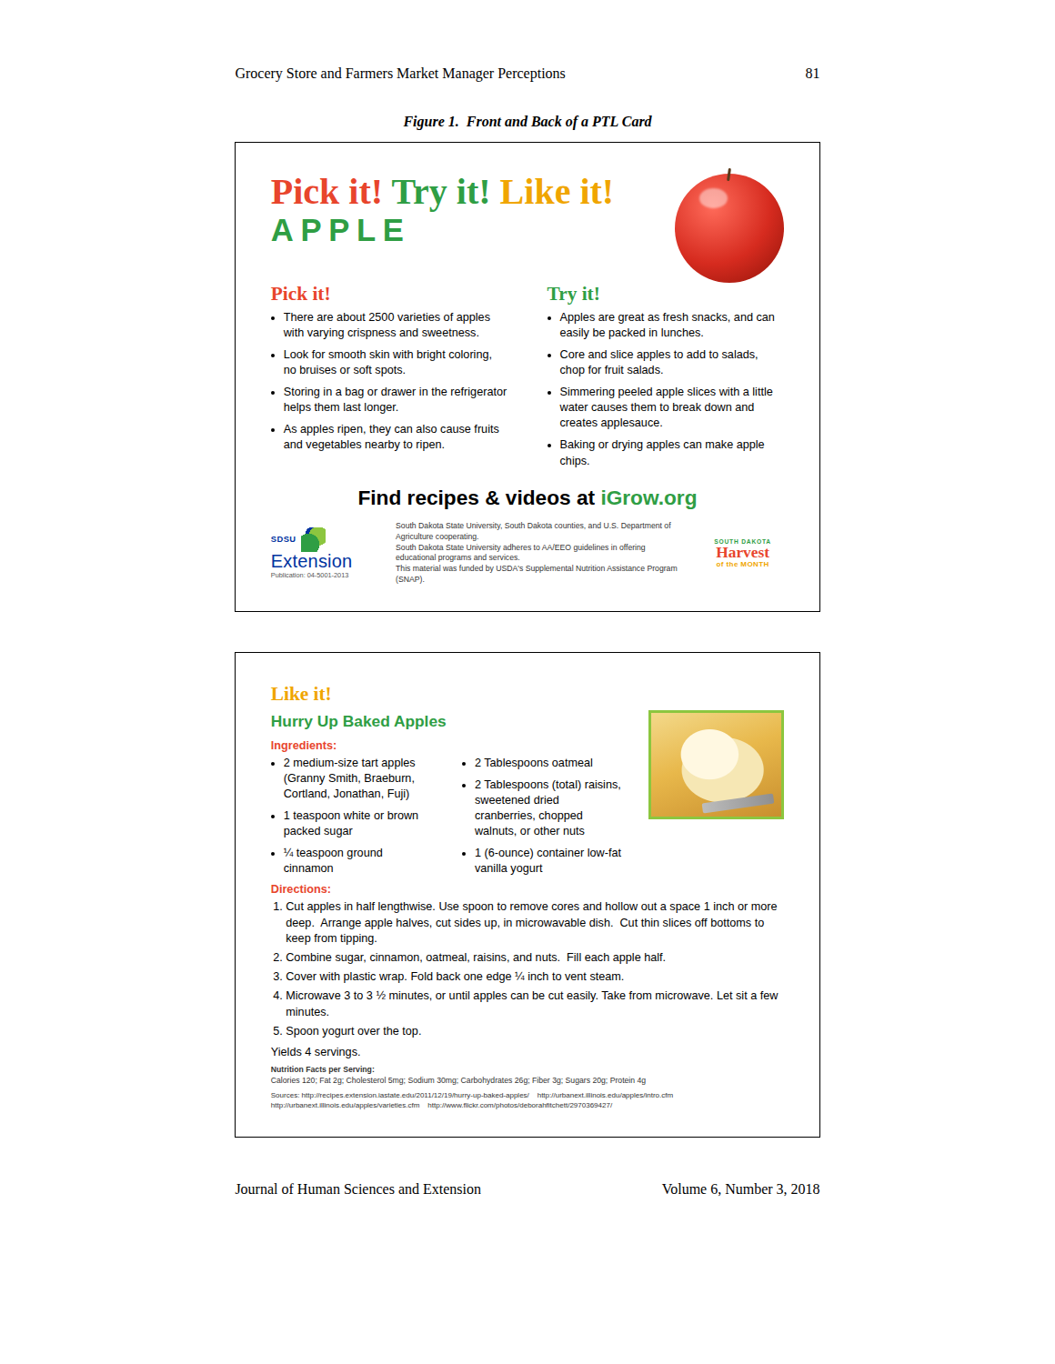Grocery Store and Farmers Market Manager Perceptions 81
Figure 1. Front and Back of a PTL Card
Pick it! Try it! Like it!
APPLE
Pick it!
There are about 2500 varieties of apples with varying crispness and sweetness.
Look for smooth skin with bright coloring, no bruises or soft spots.
Storing in a bag or drawer in the refrigerator helps them last longer.
As apples ripen, they can also cause fruits and vegetables nearby to ripen.
Try it!
Apples are great as fresh snacks, and can easily be packed in lunches.
Core and slice apples to add to salads, chop for fruit salads.
Simmering peeled apple slices with a little water causes them to break down and creates applesauce.
Baking or drying apples can make apple chips.
Find recipes & videos at iGrow.org
SDSU
Extension
Publication: 04-5001-2013
South Dakota State University, South Dakota counties, and U.S. Department of Agriculture cooperating.
South Dakota State University adheres to AA/EEO guidelines in offering educational programs and services.
This material was funded by USDA's Supplemental Nutrition Assistance Program (SNAP).
SOUTH DAKOTA
Harvest
of the MONTH
Like it!
Hurry Up Baked Apples
Ingredients:
2 medium-size tart apples (Granny Smith, Braeburn, Cortland, Jonathan, Fuji)
1 teaspoon white or brown packed sugar
¼ teaspoon ground cinnamon
2 Tablespoons oatmeal
2 Tablespoons (total) raisins, sweetened dried cranberries, chopped walnuts, or other nuts
1 (6-ounce) container low-fat vanilla yogurt
Directions:
Cut apples in half lengthwise. Use spoon to remove cores and hollow out a space 1 inch or more deep. Arrange apple halves, cut sides up, in microwavable dish. Cut thin slices off bottoms to keep from tipping.
Combine sugar, cinnamon, oatmeal, raisins, and nuts. Fill each apple half.
Cover with plastic wrap. Fold back one edge ¼ inch to vent steam.
Microwave 3 to 3 ½ minutes, or until apples can be cut easily. Take from microwave. Let sit a few minutes.
Spoon yogurt over the top.
Yields 4 servings.
Nutrition Facts per Serving:
Calories 120; Fat 2g; Cholesterol 5mg; Sodium 30mg; Carbohydrates 26g; Fiber 3g; Sugars 20g; Protein 4g
Sources: http://recipes.extension.iastate.edu/2011/12/19/hurry-up-baked-apples/ http://urbanext.illinois.edu/apples/intro.cfm
http://urbanext.illinois.edu/apples/varieties.cfm http://www.flickr.com/photos/deborahfitchett/2970369427/
Journal of Human Sciences and Extension Volume 6, Number 3, 2018